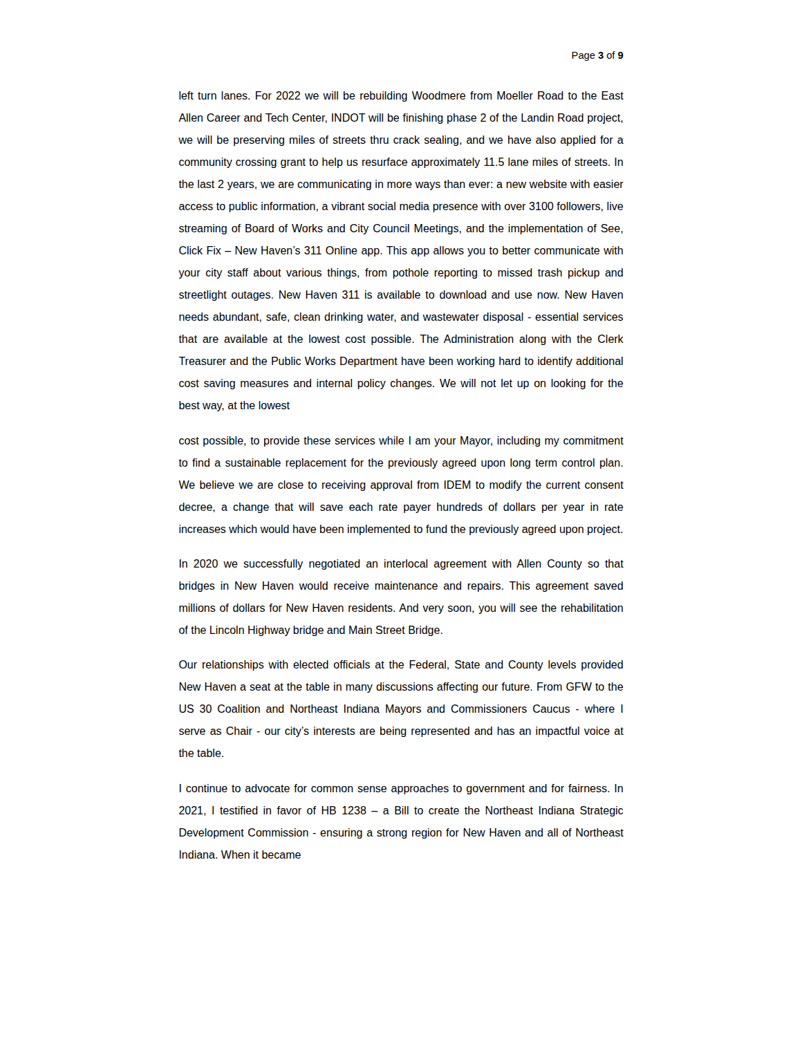Page 3 of 9
left turn lanes. For 2022 we will be rebuilding Woodmere from Moeller Road to the East Allen Career and Tech Center, INDOT will be finishing phase 2 of the Landin Road project, we will be preserving miles of streets thru crack sealing, and we have also applied for a community crossing grant to help us resurface approximately 11.5 lane miles of streets. In the last 2 years, we are communicating in more ways than ever: a new website with easier access to public information, a vibrant social media presence with over 3100 followers, live streaming of Board of Works and City Council Meetings, and the implementation of See, Click Fix – New Haven’s 311 Online app. This app allows you to better communicate with your city staff about various things, from pothole reporting to missed trash pickup and streetlight outages. New Haven 311 is available to download and use now. New Haven needs abundant, safe, clean drinking water, and wastewater disposal - essential services that are available at the lowest cost possible. The Administration along with the Clerk Treasurer and the Public Works Department have been working hard to identify additional cost saving measures and internal policy changes. We will not let up on looking for the best way, at the lowest
cost possible, to provide these services while I am your Mayor, including my commitment to find a sustainable replacement for the previously agreed upon long term control plan. We believe we are close to receiving approval from IDEM to modify the current consent decree, a change that will save each rate payer hundreds of dollars per year in rate increases which would have been implemented to fund the previously agreed upon project.
In 2020 we successfully negotiated an interlocal agreement with Allen County so that bridges in New Haven would receive maintenance and repairs. This agreement saved millions of dollars for New Haven residents. And very soon, you will see the rehabilitation of the Lincoln Highway bridge and Main Street Bridge.
Our relationships with elected officials at the Federal, State and County levels provided New Haven a seat at the table in many discussions affecting our future. From GFW to the US 30 Coalition and Northeast Indiana Mayors and Commissioners Caucus - where I serve as Chair - our city’s interests are being represented and has an impactful voice at the table.
I continue to advocate for common sense approaches to government and for fairness. In 2021, I testified in favor of HB 1238 – a Bill to create the Northeast Indiana Strategic Development Commission - ensuring a strong region for New Haven and all of Northeast Indiana. When it became